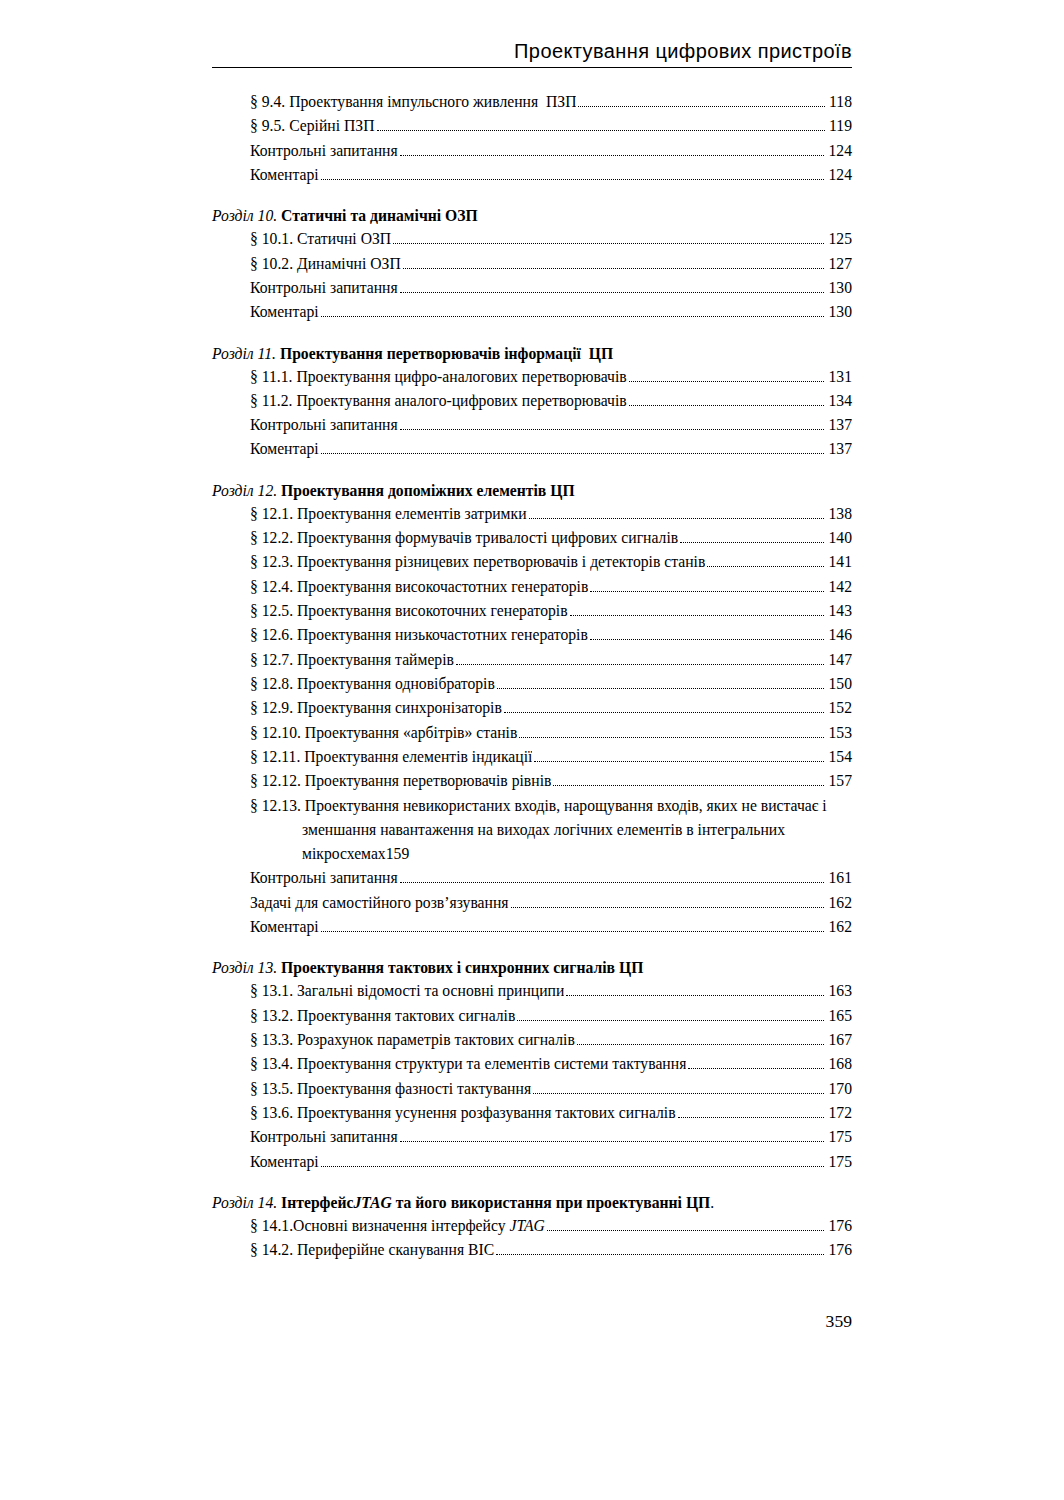Проектування цифрових пристроїв
§ 9.4. Проектування імпульсного живлення ПЗП 118
§ 9.5. Серійні ПЗП 119
Контрольні запитання 124
Коментарі 124
Розділ 10. Статичні та динамічні ОЗП
§ 10.1. Статичні ОЗП 125
§ 10.2. Динамічні ОЗП 127
Контрольні запитання 130
Коментарі 130
Розділ 11. Проектування перетворювачів інформації ЦП
§ 11.1. Проектування цифро-аналогових перетворювачів 131
§ 11.2. Проектування аналого-цифрових перетворювачів 134
Контрольні запитання 137
Коментарі 137
Розділ 12. Проектування допоміжних елементів ЦП
§ 12.1. Проектування елементів затримки 138
§ 12.2. Проектування формувачів тривалості цифрових сигналів 140
§ 12.3. Проектування різницевих перетворювачів і детекторів станів 141
§ 12.4. Проектування високочастотних генераторів 142
§ 12.5. Проектування високоточних генераторів 143
§ 12.6. Проектування низькочастотних генераторів 146
§ 12.7. Проектування таймерів 147
§ 12.8. Проектування одновібраторів 150
§ 12.9. Проектування синхронізаторів 152
§ 12.10. Проектування «арбітрів» станів 153
§ 12.11. Проектування елементів індикації 154
§ 12.12. Проектування перетворювачів рівнів 157
§ 12.13. Проектування невикористаних входів, нарощування входів, яких не вистачає і зменшання навантаження на виходах логічних елементів в інтегральних мікросхемах 159
Контрольні запитання 161
Задачі для самостійного розв’язування 162
Коментарі 162
Розділ 13. Проектування тактових і синхронних сигналів ЦП
§ 13.1. Загальні відомості та основні принципи 163
§ 13.2. Проектування тактових сигналів 165
§ 13.3. Розрахунок параметрів тактових сигналів 167
§ 13.4. Проектування структури та елементів системи тактування 168
§ 13.5. Проектування фазності тактування 170
§ 13.6. Проектування усунення розфазування тактових сигналів 172
Контрольні запитання 175
Коментарі 175
Розділ 14. ІнтерфейсJTAG та його використання при проектуванні ЦП.
§ 14.1.Основні визначення інтерфейсу JTAG 176
§ 14.2. Периферійне сканування ВІС 176
359